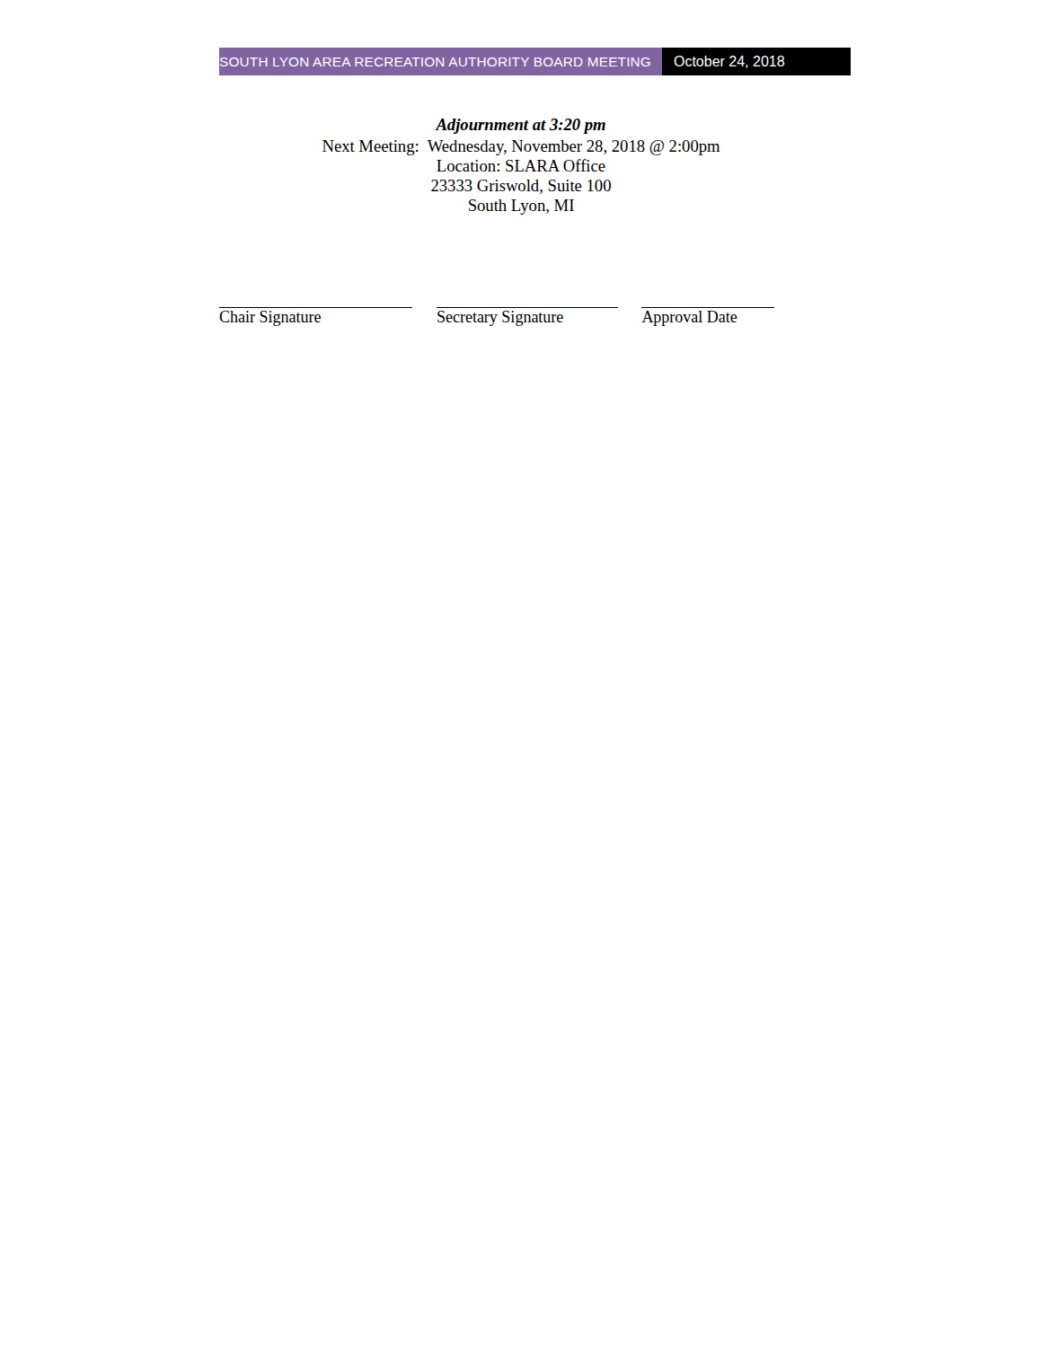SOUTH LYON AREA RECREATION AUTHORITY BOARD MEETING
October 24, 2018
Adjournment at 3:20 pm
Next Meeting: Wednesday, November 28, 2018 @ 2:00pm
Location: SLARA Office
23333 Griswold, Suite 100
South Lyon, MI
| Chair Signature | | Secretary Signature | | Approval Date | |